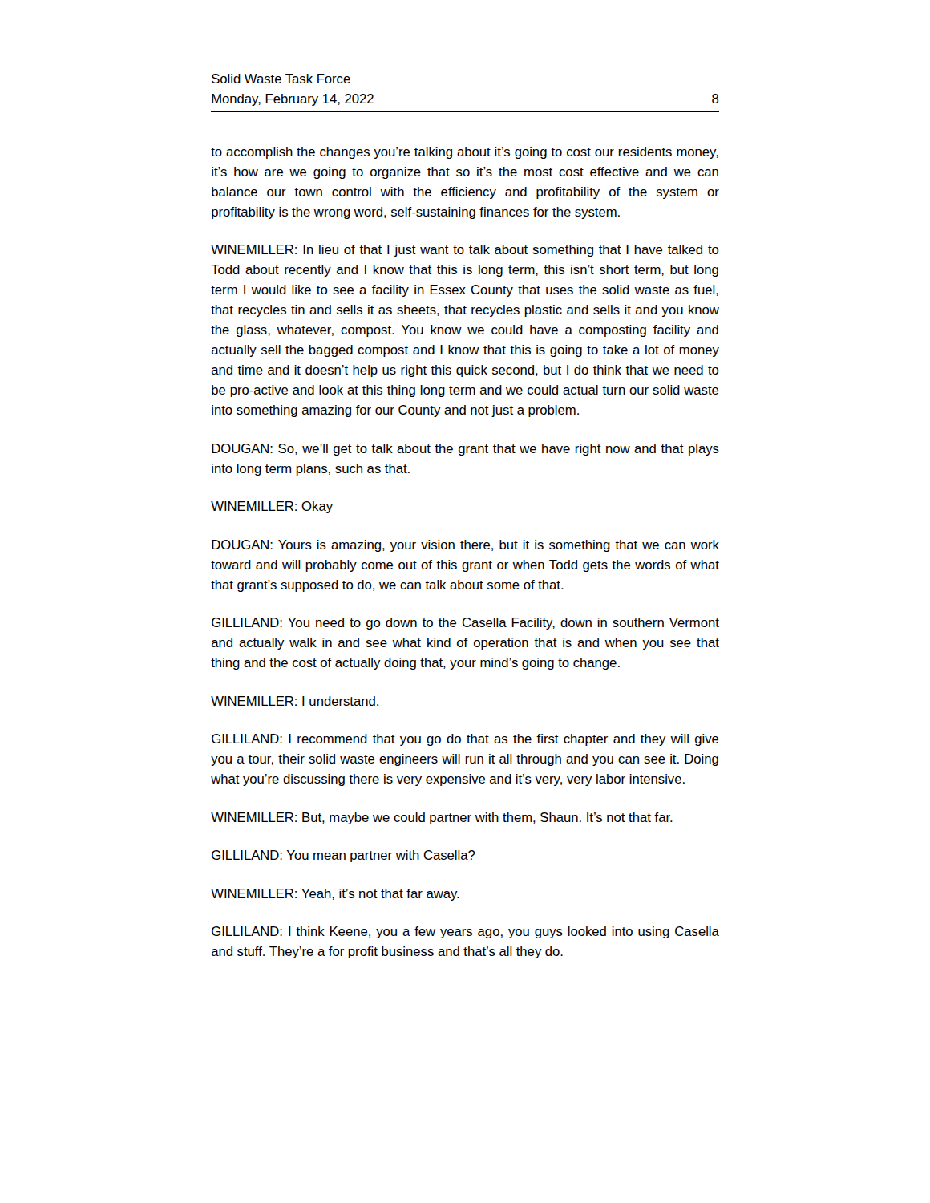Solid Waste Task Force
Monday, February 14, 2022 8
to accomplish the changes you’re talking about it’s going to cost our residents money, it’s how are we going to organize that so it’s the most cost effective and we can balance our town control with the efficiency and profitability of the system or profitability is the wrong word, self-sustaining finances for the system.
WINEMILLER: In lieu of that I just want to talk about something that I have talked to Todd about recently and I know that this is long term, this isn’t short term, but long term I would like to see a facility in Essex County that uses the solid waste as fuel, that recycles tin and sells it as sheets, that recycles plastic and sells it and you know the glass, whatever, compost. You know we could have a composting facility and actually sell the bagged compost and I know that this is going to take a lot of money and time and it doesn’t help us right this quick second, but I do think that we need to be pro-active and look at this thing long term and we could actual turn our solid waste into something amazing for our County and not just a problem.
DOUGAN: So, we’ll get to talk about the grant that we have right now and that plays into long term plans, such as that.
WINEMILLER: Okay
DOUGAN: Yours is amazing, your vision there, but it is something that we can work toward and will probably come out of this grant or when Todd gets the words of what that grant’s supposed to do, we can talk about some of that.
GILLILAND: You need to go down to the Casella Facility, down in southern Vermont and actually walk in and see what kind of operation that is and when you see that thing and the cost of actually doing that, your mind’s going to change.
WINEMILLER: I understand.
GILLILAND: I recommend that you go do that as the first chapter and they will give you a tour, their solid waste engineers will run it all through and you can see it. Doing what you’re discussing there is very expensive and it’s very, very labor intensive.
WINEMILLER: But, maybe we could partner with them, Shaun. It’s not that far.
GILLILAND: You mean partner with Casella?
WINEMILLER: Yeah, it’s not that far away.
GILLILAND: I think Keene, you a few years ago, you guys looked into using Casella and stuff. They’re a for profit business and that’s all they do.